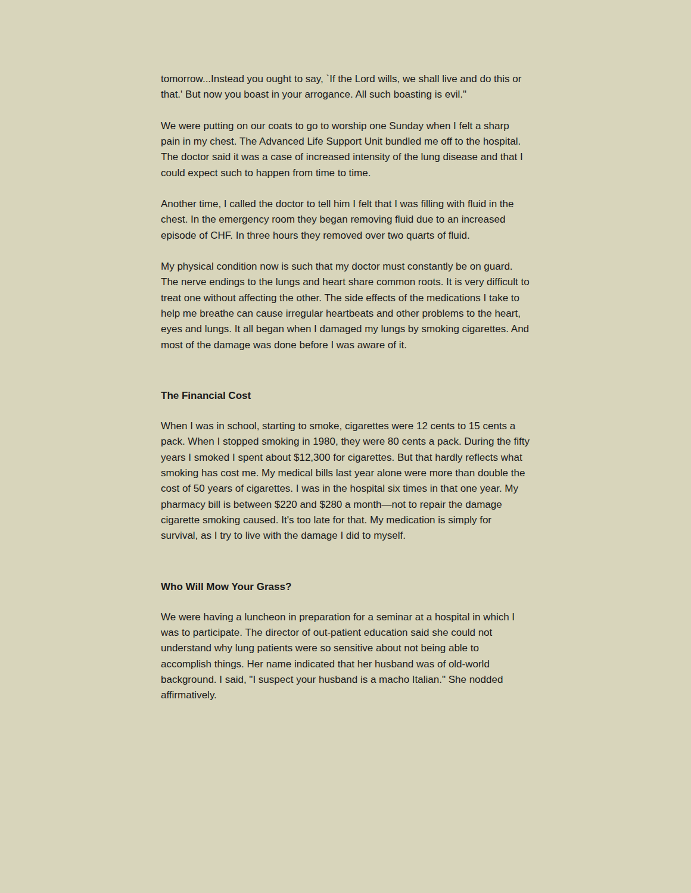tomorrow...Instead you ought to say, `If the Lord wills, we shall live and do this or that.' But now you boast in your arrogance. All such boasting is evil."
We were putting on our coats to go to worship one Sunday when I felt a sharp pain in my chest. The Advanced Life Support Unit bundled me off to the hospital. The doctor said it was a case of increased intensity of the lung disease and that I could expect such to happen from time to time.
Another time, I called the doctor to tell him I felt that I was filling with fluid in the chest. In the emergency room they began removing fluid due to an increased episode of CHF. In three hours they removed over two quarts of fluid.
My physical condition now is such that my doctor must constantly be on guard. The nerve endings to the lungs and heart share common roots. It is very difficult to treat one without affecting the other. The side effects of the medications I take to help me breathe can cause irregular heartbeats and other problems to the heart, eyes and lungs. It all began when I damaged my lungs by smoking cigarettes. And most of the damage was done before I was aware of it.
The Financial Cost
When I was in school, starting to smoke, cigarettes were 12 cents to 15 cents a pack. When I stopped smoking in 1980, they were 80 cents a pack. During the fifty years I smoked I spent about $12,300 for cigarettes. But that hardly reflects what smoking has cost me. My medical bills last year alone were more than double the cost of 50 years of cigarettes. I was in the hospital six times in that one year. My pharmacy bill is between $220 and $280 a month—not to repair the damage cigarette smoking caused. It's too late for that. My medication is simply for survival, as I try to live with the damage I did to myself.
Who Will Mow Your Grass?
We were having a luncheon in preparation for a seminar at a hospital in which I was to participate. The director of out-patient education said she could not understand why lung patients were so sensitive about not being able to accomplish things. Her name indicated that her husband was of old-world background. I said, "I suspect your husband is a macho Italian." She nodded affirmatively.